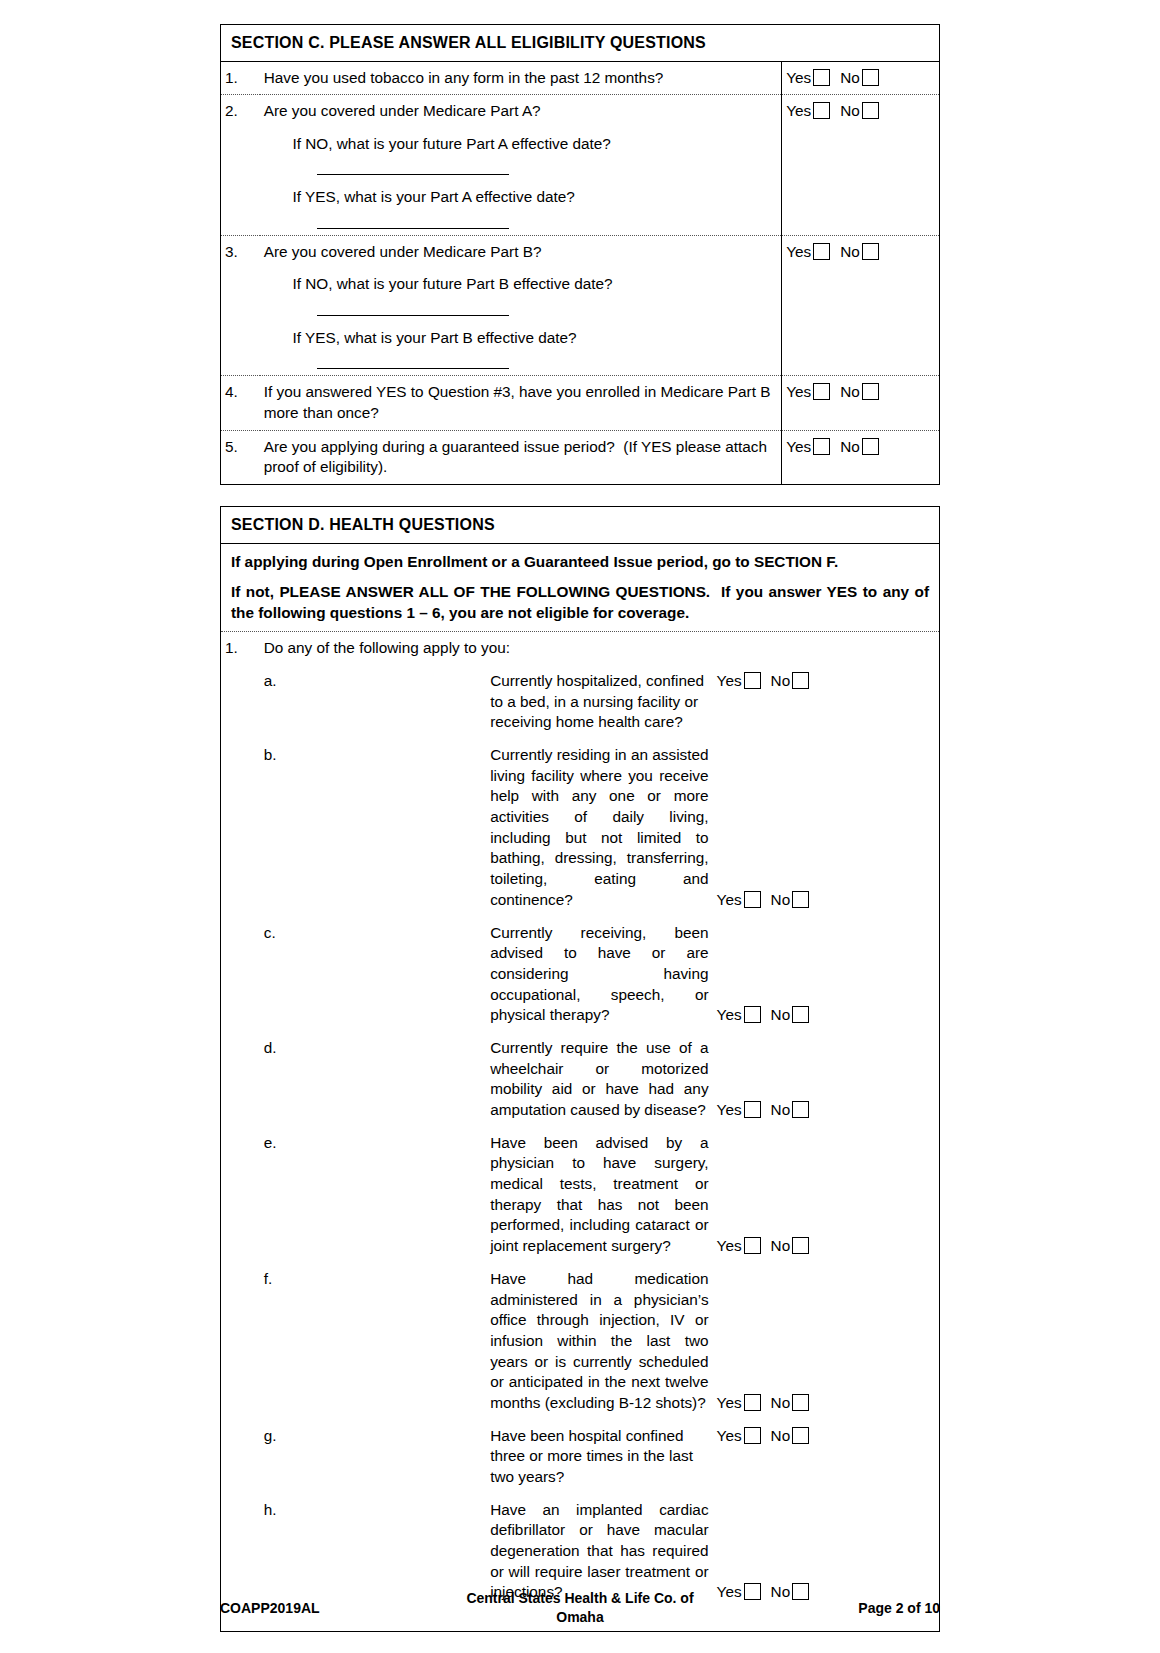SECTION C. PLEASE ANSWER ALL ELIGIBILITY QUESTIONS
| 1. | Have you used tobacco in any form in the past 12 months? | Yes No |
| 2. | Are you covered under Medicare Part A? | Yes No |
| | If NO, what is your future Part A effective date? | |
| | If YES, what is your Part A effective date? | |
| 3. | Are you covered under Medicare Part B? | Yes No |
| | If NO, what is your future Part B effective date? | |
| | If YES, what is your Part B effective date? | |
| 4. | If you answered YES to Question #3, have you enrolled in Medicare Part B more than once? | Yes No |
| 5. | Are you applying during a guaranteed issue period? (If YES please attach proof of eligibility). | Yes No |
SECTION D. HEALTH QUESTIONS
If applying during Open Enrollment or a Guaranteed Issue period, go to SECTION F.
If not, PLEASE ANSWER ALL OF THE FOLLOWING QUESTIONS. If you answer YES to any of the following questions 1 – 6, you are not eligible for coverage.
| 1. | Do any of the following apply to you: |
| | a. | Currently hospitalized, confined to a bed, in a nursing facility or receiving home health care? | Yes No |
| | b. | Currently residing in an assisted living facility where you receive help with any one or more activities of daily living, including but not limited to bathing, dressing, transferring, toileting, eating and continence? | Yes No |
| | c. | Currently receiving, been advised to have or are considering having occupational, speech, or physical therapy? | Yes No |
| | d. | Currently require the use of a wheelchair or motorized mobility aid or have had any amputation caused by disease? | Yes No |
| | e. | Have been advised by a physician to have surgery, medical tests, treatment or therapy that has not been performed, including cataract or joint replacement surgery? | Yes No |
| | f. | Have had medication administered in a physician’s office through injection, IV or infusion within the last two years or is currently scheduled or anticipated in the next twelve months (excluding B-12 shots)? | Yes No |
| | g. | Have been hospital confined three or more times in the last two years? | Yes No |
| | h. | Have an implanted cardiac defibrillator or have macular degeneration that has required or will require laser treatment or injections? | Yes No |
| COAPP2019AL | Central States Health & Life Co. of Omaha | Page 2 of 10 |